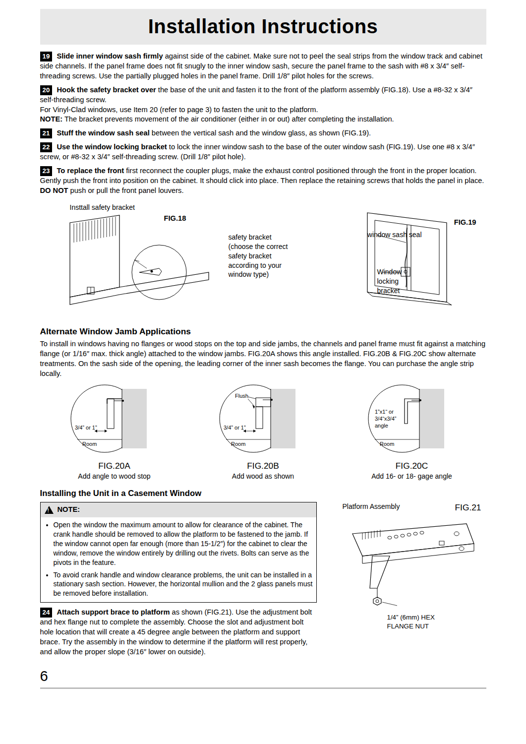Installation Instructions
19 Slide inner window sash firmly against side of the cabinet. Make sure not to peel the seal strips from the window track and cabinet side channels. If the panel frame does not fit snugly to the inner window sash, secure the panel frame to the sash with #8 x 3/4″ self-threading screws. Use the partially plugged holes in the panel frame. Drill 1/8″ pilot holes for the screws.
20 Hook the safety bracket over the base of the unit and fasten it to the front of the platform assembly (FIG.18). Use a #8-32 x 3/4″ self-threading screw.
For Vinyl-Clad windows, use Item 20 (refer to page 3) to fasten the unit to the platform.
NOTE: The bracket prevents movement of the air conditioner (either in or out) after completing the installation.
21 Stuff the window sash seal between the vertical sash and the window glass, as shown (FIG.19).
22 Use the window locking bracket to lock the inner window sash to the base of the outer window sash (FIG.19). Use one #8 x 3/4″ screw, or #8-32 x 3/4″ self-threading screw. (Drill 1/8″ pilot hole).
23 To replace the front first reconnect the coupler plugs, make the exhaust control positioned through the front in the proper location. Gently push the front into position on the cabinet. It should click into place. Then replace the retaining screws that holds the panel in place. DO NOT push or pull the front panel louvers.
Insttall safety bracket
FIG.18
safety bracket
(choose the correct
safety bracket
according to your
window type)
FIG.19
window sash seal
Window
locking
bracket
Alternate Window Jamb Applications
To install in windows having no flanges or wood stops on the top and side jambs, the channels and panel frame must fit against a matching flange (or 1/16″ max. thick angle) attached to the window jambs. FIG.20A shows this angle installed. FIG.20B & FIG.20C show alternate treatments. On the sash side of the opening, the leading corner of the inner sash becomes the flange. You can purchase the angle strip locally.
3/4” or 1” Room
FIG.20A
Add angle to wood stop
Flush 3/4” or 1” Room
FIG.20B
Add wood as shown
1”x1“ or 3/4“x3/4” angle Room
FIG.20C
Add 16- or 18- gage angle
Installing the Unit in a Casement Window
NOTE:
Open the window the maximum amount to allow for clearance of the cabinet. The crank handle should be removed to allow the platform to be fastened to the jamb. If the window cannot open far enough (more than 15-1/2″) for the cabinet to clear the window, remove the window entirely by drilling out the rivets. Bolts can serve as the pivots in the feature.
To avoid crank handle and window clearance problems, the unit can be installed in a stationary sash section. However, the horizontal mullion and the 2 glass panels must be removed before installation.
Platform Assembly FIG.21
1/4” (6mm) HEX
FLANGE NUT
24 Attach support brace to platform as shown (FIG.21). Use the adjustment bolt and hex flange nut to complete the assembly. Choose the slot and adjustment bolt hole location that will create a 45 degree angle between the platform and support brace. Try the assembly in the window to determine if the platform will rest properly, and allow the proper slope (3/16″ lower on outside).
6